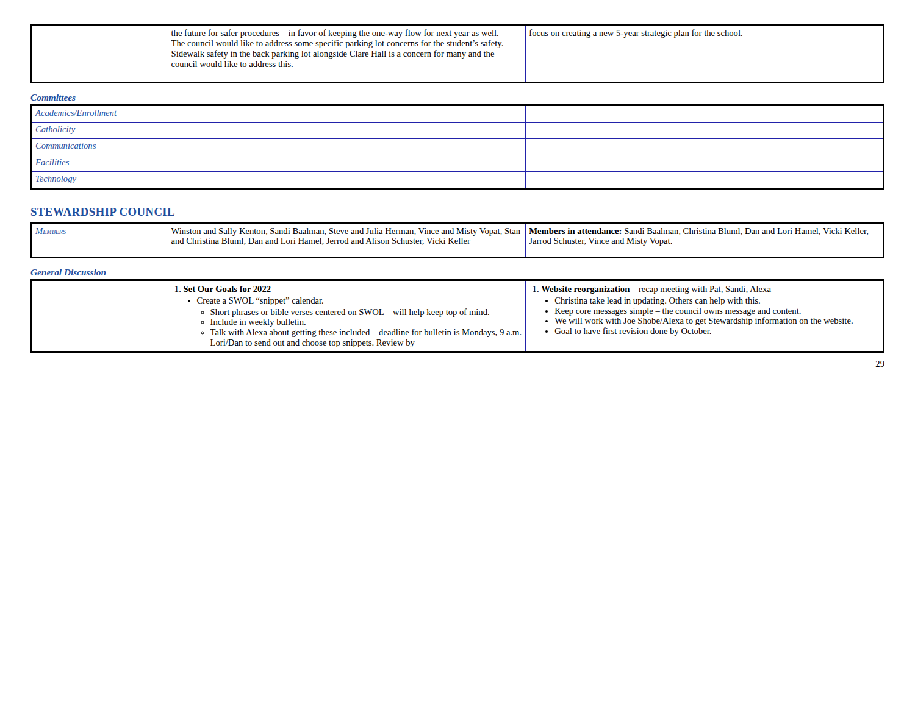| | the future for safer procedures – in favor of keeping the one-way flow for next year as well. The council would like to address some specific parking lot concerns for the student’s safety. Sidewalk safety in the back parking lot alongside Clare Hall is a concern for many and the council would like to address this. | focus on creating a new 5-year strategic plan for the school. |
Committees
| Academics/Enrollment | | |
| Catholicity | | |
| Communications | | |
| Facilities | | |
| Technology | | |
STEWARDSHIP COUNCIL
| Members | Winston and Sally Kenton, Sandi Baalman, Steve and Julia Herman, Vince and Misty Vopat, Stan and Christina Bluml, Dan and Lori Hamel, Jerrod and Alison Schuster, Vicki Keller | Members in attendance: Sandi Baalman, Christina Bluml, Dan and Lori Hamel, Vicki Keller, Jarrod Schuster, Vince and Misty Vopat. |
General Discussion
| | Set Our Goals for 2022 Create a SWOL “snippet” calendar. Short phrases or bible verses centered on SWOL – will help keep top of mind. Include in weekly bulletin. Talk with Alexa about getting these included – deadline for bulletin is Mondays, 9 a.m. Lori/Dan to send out and choose top snippets. Review by | Website reorganization —recap meeting with Pat, Sandi, Alexa Christina take lead in updating. Others can help with this. Keep core messages simple – the council owns message and content. We will work with Joe Shobe/Alexa to get Stewardship information on the website. Goal to have first revision done by October. |
29